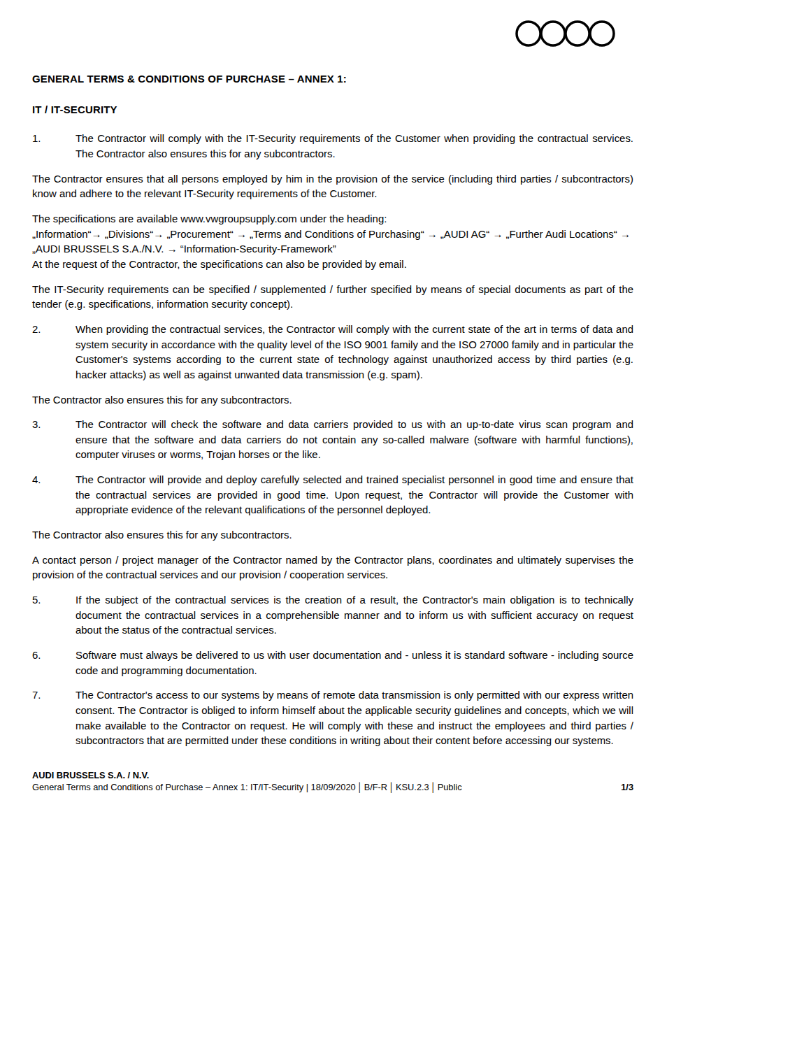GENERAL TERMS & CONDITIONS OF PURCHASE – ANNEX 1:
IT / IT-SECURITY
1.
The Contractor will comply with the IT-Security requirements of the Customer when providing the contractual services. The Contractor also ensures this for any subcontractors.
The Contractor ensures that all persons employed by him in the provision of the service (including third parties / subcontractors) know and adhere to the relevant IT-Security requirements of the Customer.
The specifications are available www.vwgroupsupply.com under the heading:
„Information“→ „Divisions“→ „Procurement“ → „Terms and Conditions of Purchasing“ → „AUDI AG“ → „Further Audi Locations“ → „AUDI BRUSSELS S.A./N.V. → “Information-Security-Framework”
At the request of the Contractor, the specifications can also be provided by email.
The IT-Security requirements can be specified / supplemented / further specified by means of special documents as part of the tender (e.g. specifications, information security concept).
2.
When providing the contractual services, the Contractor will comply with the current state of the art in terms of data and system security in accordance with the quality level of the ISO 9001 family and the ISO 27000 family and in particular the Customer's systems according to the current state of technology against unauthorized access by third parties (e.g. hacker attacks) as well as against unwanted data transmission (e.g. spam).
The Contractor also ensures this for any subcontractors.
3.
The Contractor will check the software and data carriers provided to us with an up-to-date virus scan program and ensure that the software and data carriers do not contain any so-called malware (software with harmful functions), computer viruses or worms, Trojan horses or the like.
4.
The Contractor will provide and deploy carefully selected and trained specialist personnel in good time and ensure that the contractual services are provided in good time. Upon request, the Contractor will provide the Customer with appropriate evidence of the relevant qualifications of the personnel deployed.
The Contractor also ensures this for any subcontractors.
A contact person / project manager of the Contractor named by the Contractor plans, coordinates and ultimately supervises the provision of the contractual services and our provision / cooperation services.
5.
If the subject of the contractual services is the creation of a result, the Contractor's main obligation is to technically document the contractual services in a comprehensible manner and to inform us with sufficient accuracy on request about the status of the contractual services.
6.
Software must always be delivered to us with user documentation and - unless it is standard software - including source code and programming documentation.
7.
The Contractor's access to our systems by means of remote data transmission is only permitted with our express written consent. The Contractor is obliged to inform himself about the applicable security guidelines and concepts, which we will make available to the Contractor on request. He will comply with these and instruct the employees and third parties / subcontractors that are permitted under these conditions in writing about their content before accessing our systems.
AUDI BRUSSELS S.A. / N.V.
General Terms and Conditions of Purchase – Annex 1: IT/IT-Security | 18/09/2020│B/F-R│KSU.2.3│Public 1/3